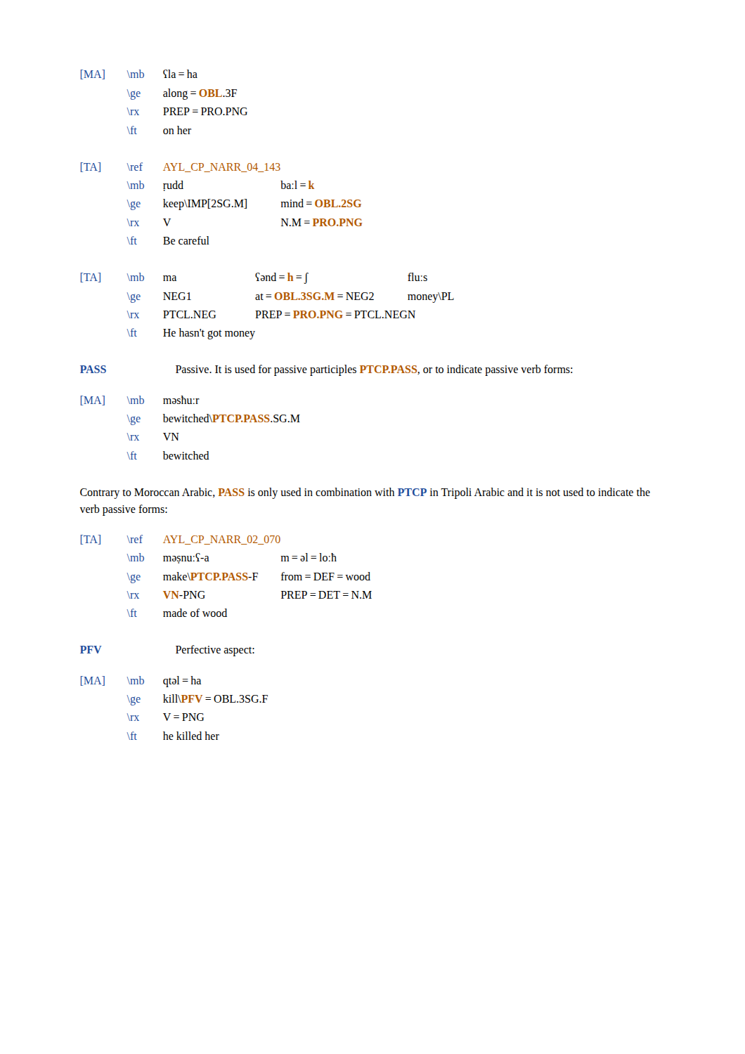| [MA] | \mb | ʕla = ha |
| | \ge | along = OBL .3F |
| | \rx | PREP = PRO.PNG |
| | \ft | on her |
| [TA] | \ref | AYL_CP_NARR_04_143 |
| | \mb | ṛudd | baːl = k |
| | \ge | keep\IMP[2SG.M] | mind = OBL.2SG |
| | \rx | V | N.M = PRO.PNG |
| | \ft | Be careful |
| [TA] | \mb | ma | ʕənd = h = ʃ | fluːs |
| | \ge | NEG1 | at = OBL.3SG.M = NEG2 | money\PL |
| | \rx | PTCL.NEG | PREP = PRO.PNG = PTCL.NEG | N |
| | \ft | He hasn't got money |
PASS
Passive. It is used for passive participles PTCP.PASS, or to indicate passive verb forms:
| [MA] | \mb | məsħuːr |
| | \ge | bewitched\ PTCP.PASS .SG.M |
| | \rx | VN |
| | \ft | bewitched |
Contrary to Moroccan Arabic, PASS is only used in combination with PTCP in Tripoli Arabic and it is not used to indicate the verb passive forms:
| [TA] | \ref | AYL_CP_NARR_02_070 |
| | \mb | məṣnuːʕ-a | m = əl = loːħ |
| | \ge | make\ PTCP.PASS -F | from = DEF = wood |
| | \rx | VN -PNG | PREP = DET = N.M |
| | \ft | made of wood |
PFV
Perfective aspect:
| [MA] | \mb | qtəl = ha |
| | \ge | kill\ PFV = OBL.3SG.F |
| | \rx | V = PNG |
| | \ft | he killed her |